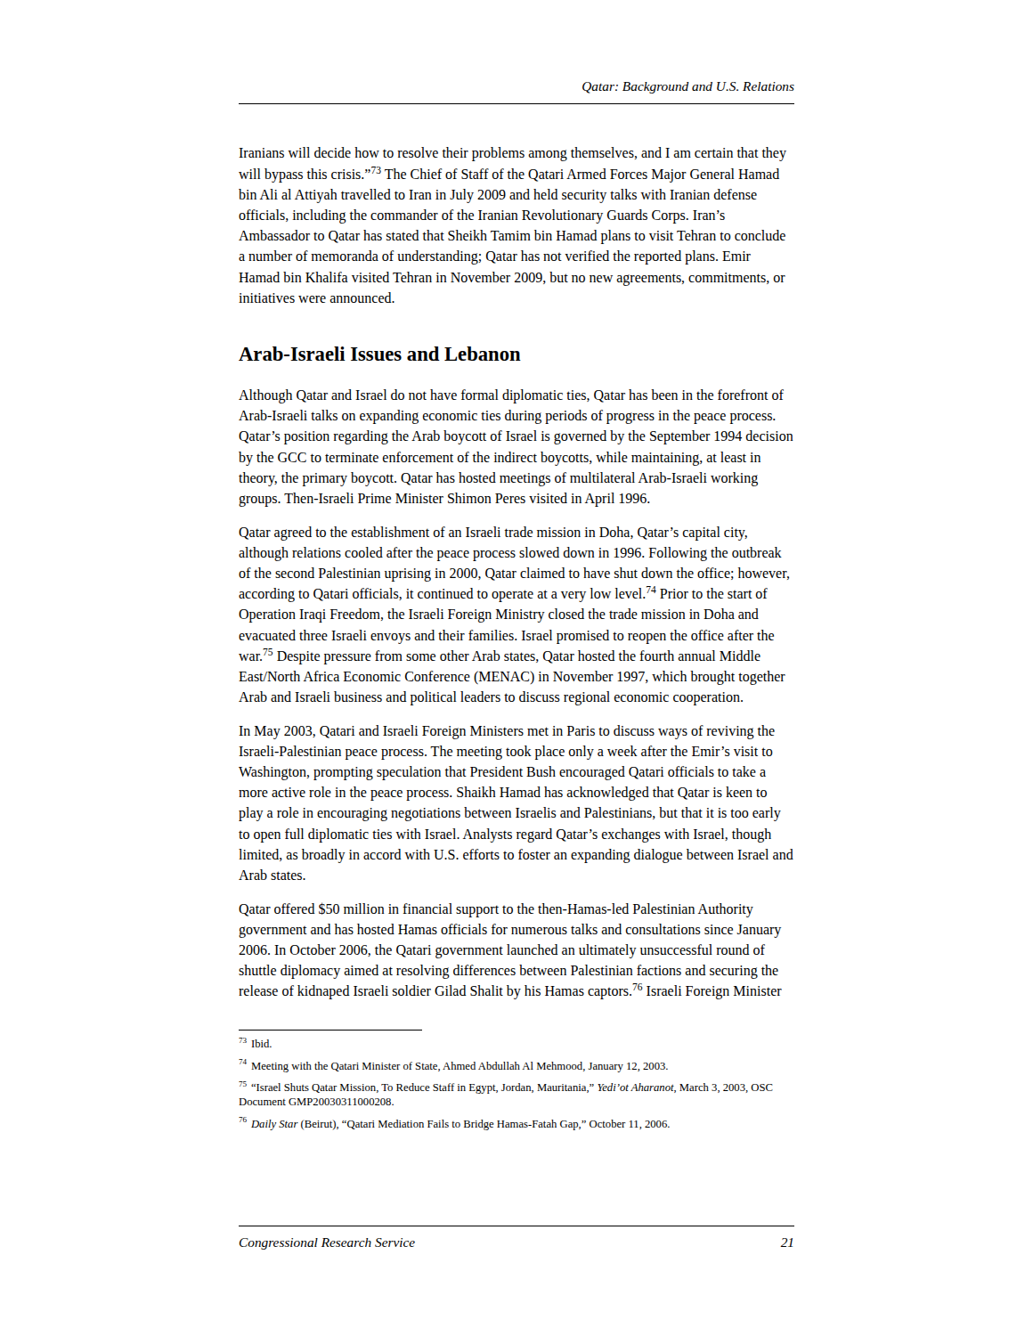Qatar: Background and U.S. Relations
Iranians will decide how to resolve their problems among themselves, and I am certain that they will bypass this crisis.”73 The Chief of Staff of the Qatari Armed Forces Major General Hamad bin Ali al Attiyah travelled to Iran in July 2009 and held security talks with Iranian defense officials, including the commander of the Iranian Revolutionary Guards Corps. Iran’s Ambassador to Qatar has stated that Sheikh Tamim bin Hamad plans to visit Tehran to conclude a number of memoranda of understanding; Qatar has not verified the reported plans. Emir Hamad bin Khalifa visited Tehran in November 2009, but no new agreements, commitments, or initiatives were announced.
Arab-Israeli Issues and Lebanon
Although Qatar and Israel do not have formal diplomatic ties, Qatar has been in the forefront of Arab-Israeli talks on expanding economic ties during periods of progress in the peace process. Qatar’s position regarding the Arab boycott of Israel is governed by the September 1994 decision by the GCC to terminate enforcement of the indirect boycotts, while maintaining, at least in theory, the primary boycott. Qatar has hosted meetings of multilateral Arab-Israeli working groups. Then-Israeli Prime Minister Shimon Peres visited in April 1996.
Qatar agreed to the establishment of an Israeli trade mission in Doha, Qatar’s capital city, although relations cooled after the peace process slowed down in 1996. Following the outbreak of the second Palestinian uprising in 2000, Qatar claimed to have shut down the office; however, according to Qatari officials, it continued to operate at a very low level.74 Prior to the start of Operation Iraqi Freedom, the Israeli Foreign Ministry closed the trade mission in Doha and evacuated three Israeli envoys and their families. Israel promised to reopen the office after the war.75 Despite pressure from some other Arab states, Qatar hosted the fourth annual Middle East/North Africa Economic Conference (MENAC) in November 1997, which brought together Arab and Israeli business and political leaders to discuss regional economic cooperation.
In May 2003, Qatari and Israeli Foreign Ministers met in Paris to discuss ways of reviving the Israeli-Palestinian peace process. The meeting took place only a week after the Emir’s visit to Washington, prompting speculation that President Bush encouraged Qatari officials to take a more active role in the peace process. Shaikh Hamad has acknowledged that Qatar is keen to play a role in encouraging negotiations between Israelis and Palestinians, but that it is too early to open full diplomatic ties with Israel. Analysts regard Qatar’s exchanges with Israel, though limited, as broadly in accord with U.S. efforts to foster an expanding dialogue between Israel and Arab states.
Qatar offered $50 million in financial support to the then-Hamas-led Palestinian Authority government and has hosted Hamas officials for numerous talks and consultations since January 2006. In October 2006, the Qatari government launched an ultimately unsuccessful round of shuttle diplomacy aimed at resolving differences between Palestinian factions and securing the release of kidnaped Israeli soldier Gilad Shalit by his Hamas captors.76 Israeli Foreign Minister
73 Ibid.
74 Meeting with the Qatari Minister of State, Ahmed Abdullah Al Mehmood, January 12, 2003.
75 “Israel Shuts Qatar Mission, To Reduce Staff in Egypt, Jordan, Mauritania,” Yedi’ot Aharanot, March 3, 2003, OSC Document GMP20030311000208.
76 Daily Star (Beirut), “Qatari Mediation Fails to Bridge Hamas-Fatah Gap,” October 11, 2006.
Congressional Research Service 21